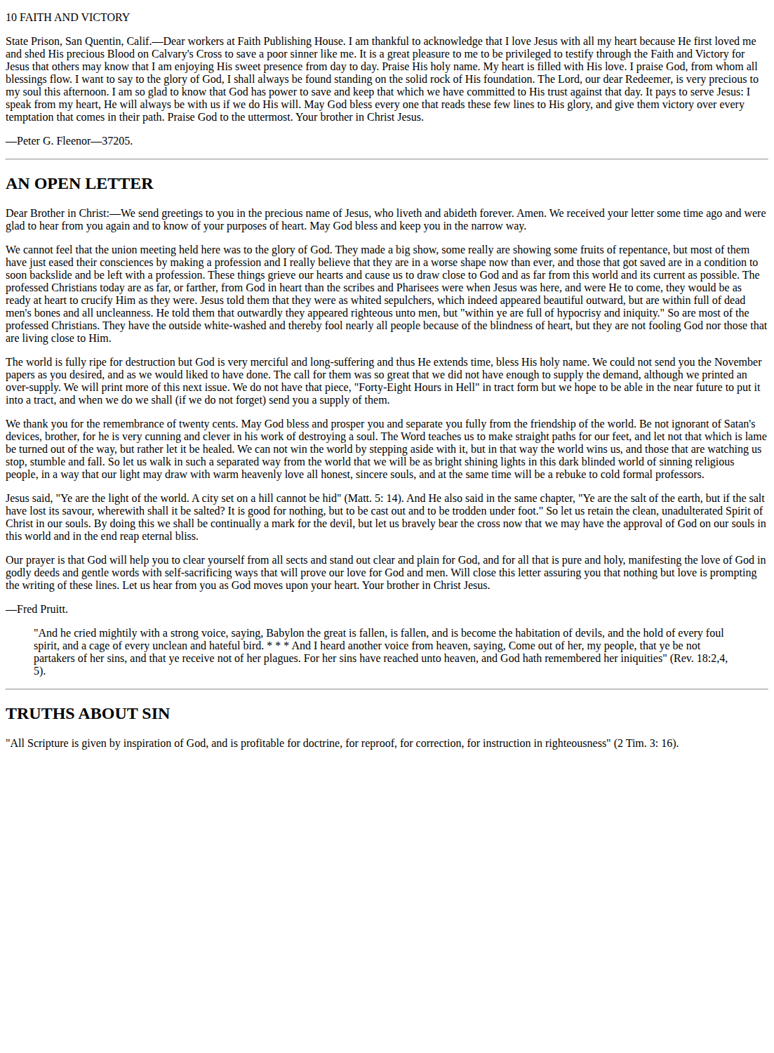10 FAITH AND VICTORY
State Prison, San Quentin, Calif.—Dear workers at Faith Publishing House. I am thankful to acknowledge that I love Jesus with all my heart because He first loved me and shed His precious Blood on Calvary's Cross to save a poor sinner like me. It is a great pleasure to me to be privileged to testify through the Faith and Victory for Jesus that others may know that I am enjoying His sweet presence from day to day. Praise His holy name. My heart is filled with His love. I praise God, from whom all blessings flow. I want to say to the glory of God, I shall always be found standing on the solid rock of His foundation. The Lord, our dear Redeemer, is very precious to my soul this afternoon. I am so glad to know that God has power to save and keep that which we have committed to His trust against that day. It pays to serve Jesus: I speak from my heart, He will always be with us if we do His will. May God bless every one that reads these few lines to His glory, and give them victory over every temptation that comes in their path. Praise God to the uttermost. Your brother in Christ Jesus.
—Peter G. Fleenor—37205.
AN OPEN LETTER
Dear Brother in Christ:—We send greetings to you in the precious name of Jesus, who liveth and abideth forever. Amen. We received your letter some time ago and were glad to hear from you again and to know of your purposes of heart. May God bless and keep you in the narrow way.
We cannot feel that the union meeting held here was to the glory of God. They made a big show, some really are showing some fruits of repentance, but most of them have just eased their consciences by making a profession and I really believe that they are in a worse shape now than ever, and those that got saved are in a condition to soon backslide and be left with a profession. These things grieve our hearts and cause us to draw close to God and as far from this world and its current as possible. The professed Christians today are as far, or farther, from God in heart than the scribes and Pharisees were when Jesus was here, and were He to come, they would be as ready at heart to crucify Him as they were. Jesus told them that they were as whited sepulchers, which indeed appeared beautiful outward, but are within full of dead men's bones and all uncleanness. He told them that outwardly they appeared righteous unto men, but "within ye are full of hypocrisy and iniquity." So are most of the professed Christians. They have the outside white-washed and thereby fool nearly all people because of the blindness of heart, but they are not fooling God nor those that are living close to Him.
The world is fully ripe for destruction but God is very merciful and long-suffering and thus He extends time, bless His holy name. We could not send you the November papers as you desired, and as we would liked to have done. The call for them was so great that we did not have enough to supply the demand, although we printed an over-supply. We will print more of this next issue. We do not have that piece, "Forty-Eight Hours in Hell" in tract form but we hope to be able in the near future to put it into a tract, and when we do we shall (if we do not forget) send you a supply of them.
We thank you for the remembrance of twenty cents. May God bless and prosper you and separate you fully from the friendship of the world. Be not ignorant of Satan's devices, brother, for he is very cunning and clever in his work of destroying a soul. The Word teaches us to make straight paths for our feet, and let not that which is lame be turned out of the way, but rather let it be healed. We can not win the world by stepping aside with it, but in that way the world wins us, and those that are watching us stop, stumble and fall. So let us walk in such a separated way from the world that we will be as bright shining lights in this dark blinded world of sinning religious people, in a way that our light may draw with warm heavenly love all honest, sincere souls, and at the same time will be a rebuke to cold formal professors.
Jesus said, "Ye are the light of the world. A city set on a hill cannot be hid" (Matt. 5: 14). And He also said in the same chapter, "Ye are the salt of the earth, but if the salt have lost its savour, wherewith shall it be salted? It is good for nothing, but to be cast out and to be trodden under foot." So let us retain the clean, unadulterated Spirit of Christ in our souls. By doing this we shall be continually a mark for the devil, but let us bravely bear the cross now that we may have the approval of God on our souls in this world and in the end reap eternal bliss.
Our prayer is that God will help you to clear yourself from all sects and stand out clear and plain for God, and for all that is pure and holy, manifesting the love of God in godly deeds and gentle words with self-sacrificing ways that will prove our love for God and men. Will close this letter assuring you that nothing but love is prompting the writing of these lines. Let us hear from you as God moves upon your heart. Your brother in Christ Jesus.
—Fred Pruitt.
"And he cried mightily with a strong voice, saying, Babylon the great is fallen, is fallen, and is become the habitation of devils, and the hold of every foul spirit, and a cage of every unclean and hateful bird. * * * And I heard another voice from heaven, saying, Come out of her, my people, that ye be not partakers of her sins, and that ye receive not of her plagues. For her sins have reached unto heaven, and God hath remembered her iniquities" (Rev. 18:2,4, 5).
TRUTHS ABOUT SIN
"All Scripture is given by inspiration of God, and is profitable for doctrine, for reproof, for correction, for instruction in righteousness" (2 Tim. 3: 16).